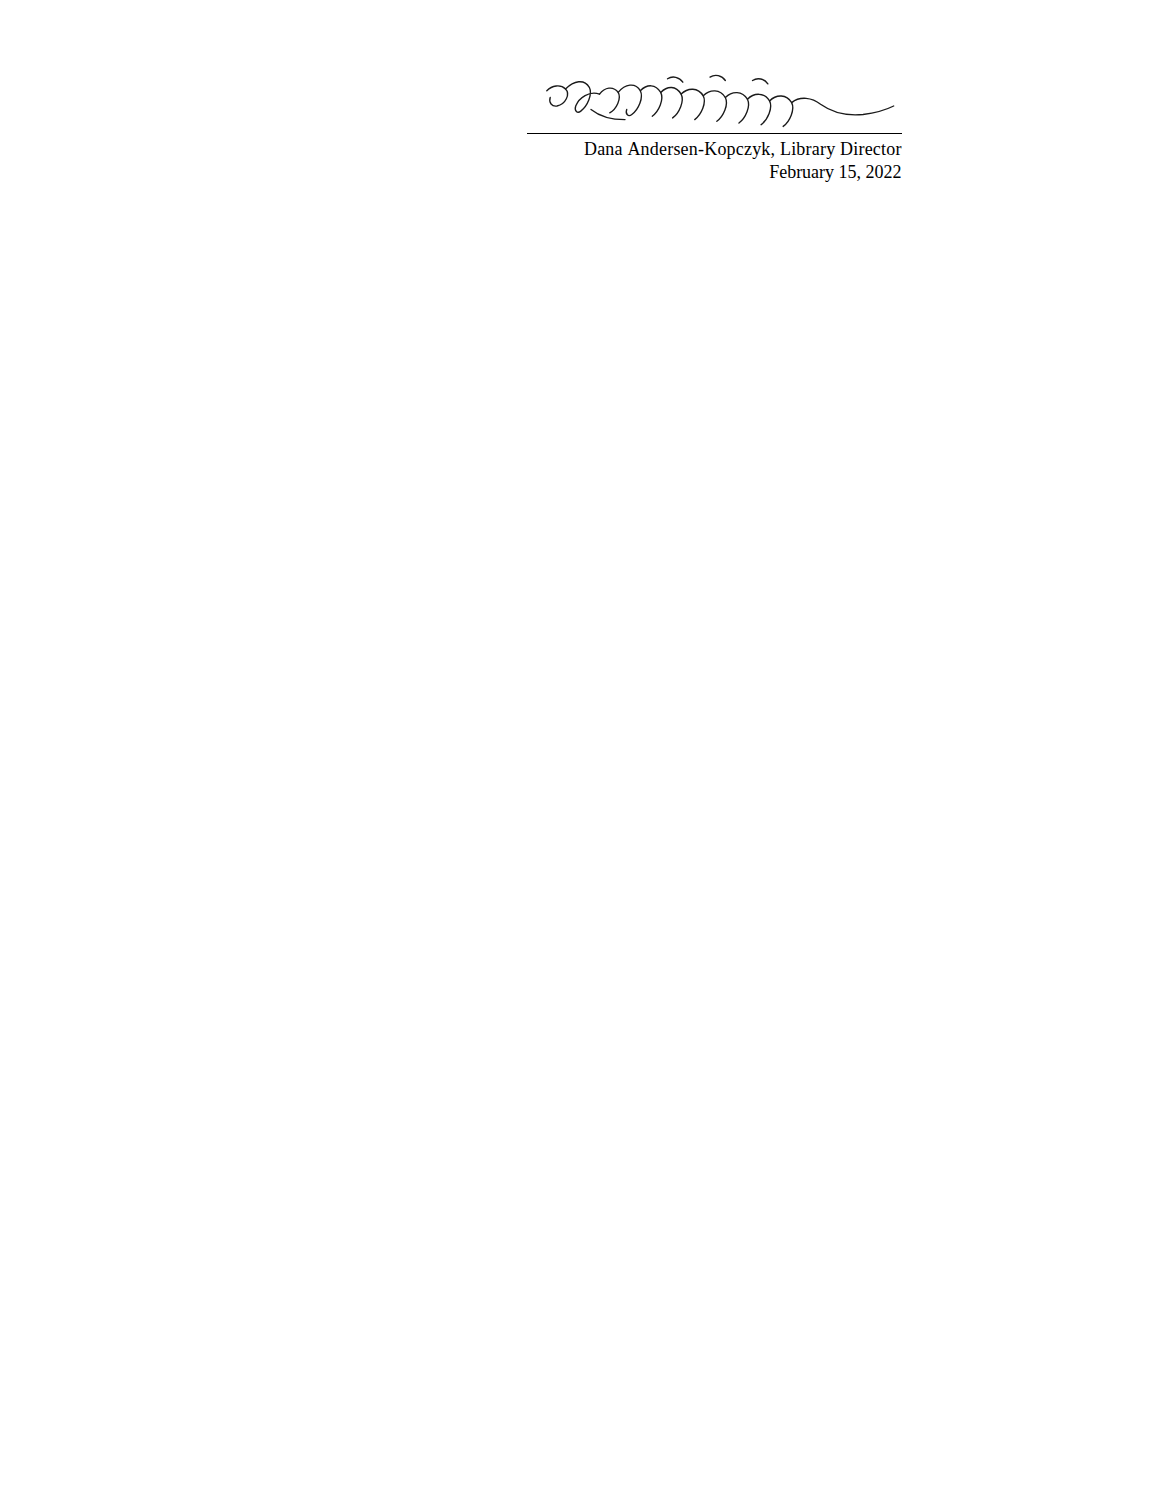Dana Andersen-Kopczyk, Library Director
February 15, 2022